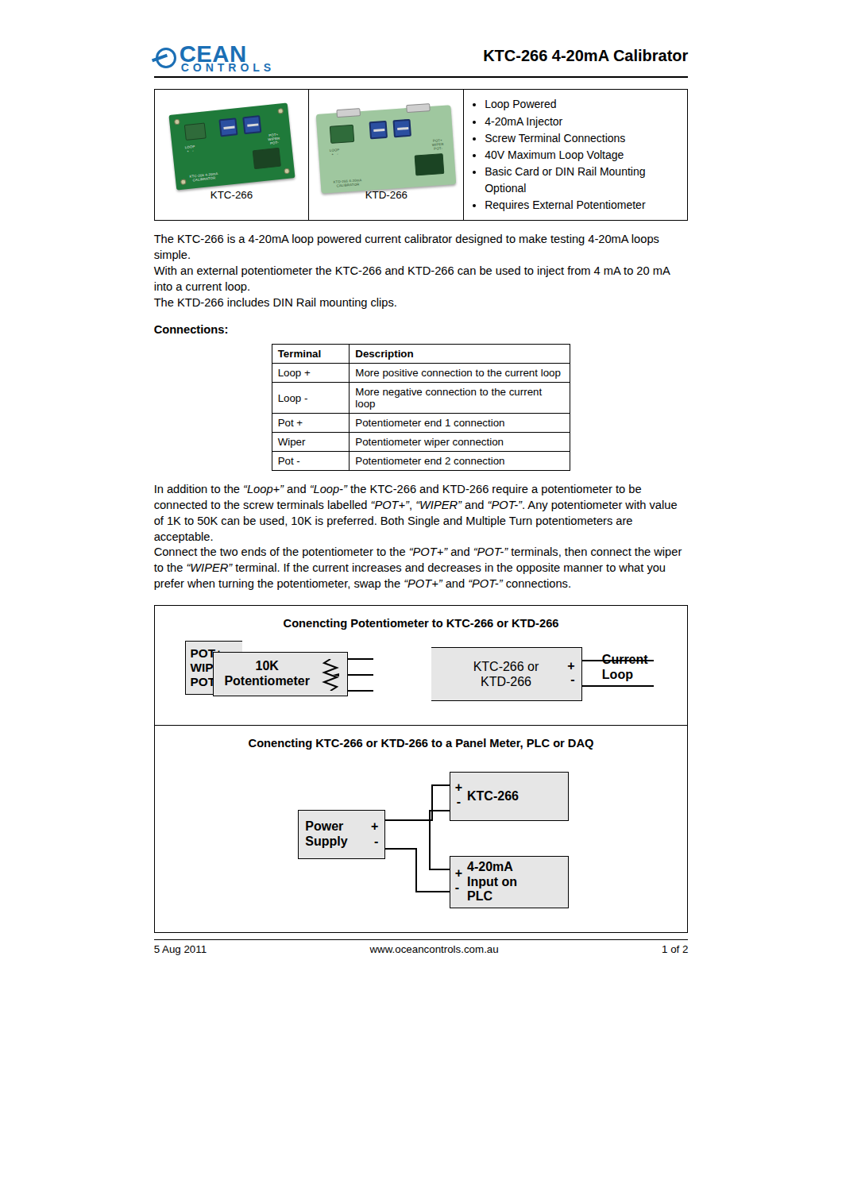CEAN CONTROLS
KTC-266 4-20mA Calibrator
| LOOP + - KTC-266 4-20mA CALIBRATOR POT+ WIPER POT- KTC-266 | LOOP + - KTD-266 4-20mA CALIBRATOR POT+ WIPER POT- KTD-266 | Loop Powered 4-20mA Injector Screw Terminal Connections 40V Maximum Loop Voltage Basic Card or DIN Rail Mounting Optional Requires External Potentiometer |
The KTC-266 is a 4-20mA loop powered current calibrator designed to make testing 4-20mA loops simple.
With an external potentiometer the KTC-266 and KTD-266 can be used to inject from 4 mA to 20 mA into a current loop.
The KTD-266 includes DIN Rail mounting clips.
Connections:
| Terminal | Description |
| --- | --- |
| Loop + | More positive connection to the current loop |
| Loop - | More negative connection to the current loop |
| Pot + | Potentiometer end 1 connection |
| Wiper | Potentiometer wiper connection |
| Pot - | Potentiometer end 2 connection |
In addition to the “Loop+” and “Loop-” the KTC-266 and KTD-266 require a potentiometer to be connected to the screw terminals labelled “POT+”, “WIPER” and “POT-”. Any potentiometer with value of 1K to 50K can be used, 10K is preferred. Both Single and Multiple Turn potentiometers are acceptable.
Connect the two ends of the potentiometer to the “POT+” and “POT-” terminals, then connect the wiper to the “WIPER” terminal. If the current increases and decreases in the opposite manner to what you prefer when turning the potentiometer, swap the “POT+” and “POT-” connections.
Conencting Potentiometer to KTC-266 or KTD-266
10K
Potentiometer
POT+
WIPER
POT-
KTC-266 or
KTD-266
+
-
Current
Loop
Conencting KTC-266 or KTD-266 to a Panel Meter, PLC or DAQ
Power
Supply +
-
+
-
KTC-266
+
-
4-20mA
Input on
PLC
5 Aug 2011 www.oceancontrols.com.au 1 of 2